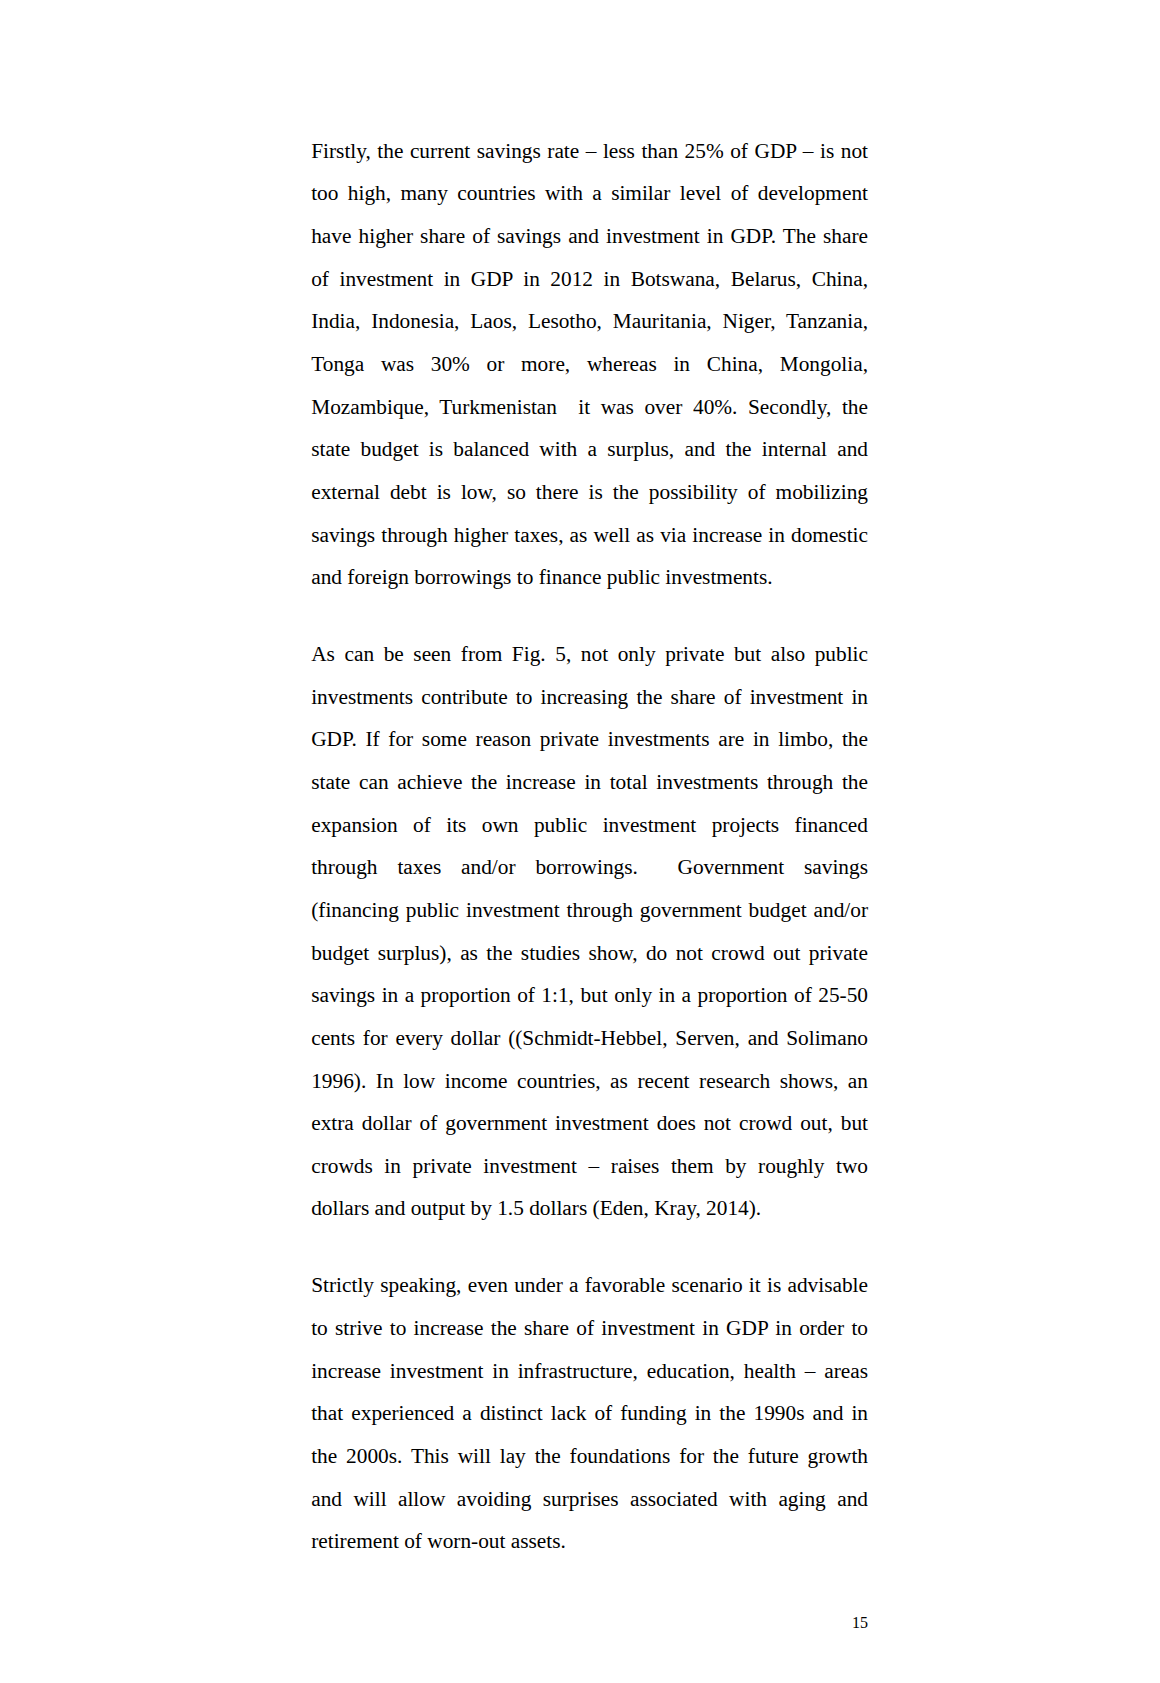Firstly, the current savings rate – less than 25% of GDP – is not too high, many countries with a similar level of development have higher share of savings and investment in GDP. The share of investment in GDP in 2012 in Botswana, Belarus, China, India, Indonesia, Laos, Lesotho, Mauritania, Niger, Tanzania, Tonga was 30% or more, whereas in China, Mongolia, Mozambique, Turkmenistan it was over 40%. Secondly, the state budget is balanced with a surplus, and the internal and external debt is low, so there is the possibility of mobilizing savings through higher taxes, as well as via increase in domestic and foreign borrowings to finance public investments.
As can be seen from Fig. 5, not only private but also public investments contribute to increasing the share of investment in GDP. If for some reason private investments are in limbo, the state can achieve the increase in total investments through the expansion of its own public investment projects financed through taxes and/or borrowings. Government savings (financing public investment through government budget and/or budget surplus), as the studies show, do not crowd out private savings in a proportion of 1:1, but only in a proportion of 25-50 cents for every dollar ((Schmidt-Hebbel, Serven, and Solimano 1996). In low income countries, as recent research shows, an extra dollar of government investment does not crowd out, but crowds in private investment – raises them by roughly two dollars and output by 1.5 dollars (Eden, Kray, 2014).
Strictly speaking, even under a favorable scenario it is advisable to strive to increase the share of investment in GDP in order to increase investment in infrastructure, education, health – areas that experienced a distinct lack of funding in the 1990s and in the 2000s. This will lay the foundations for the future growth and will allow avoiding surprises associated with aging and retirement of worn-out assets.
15